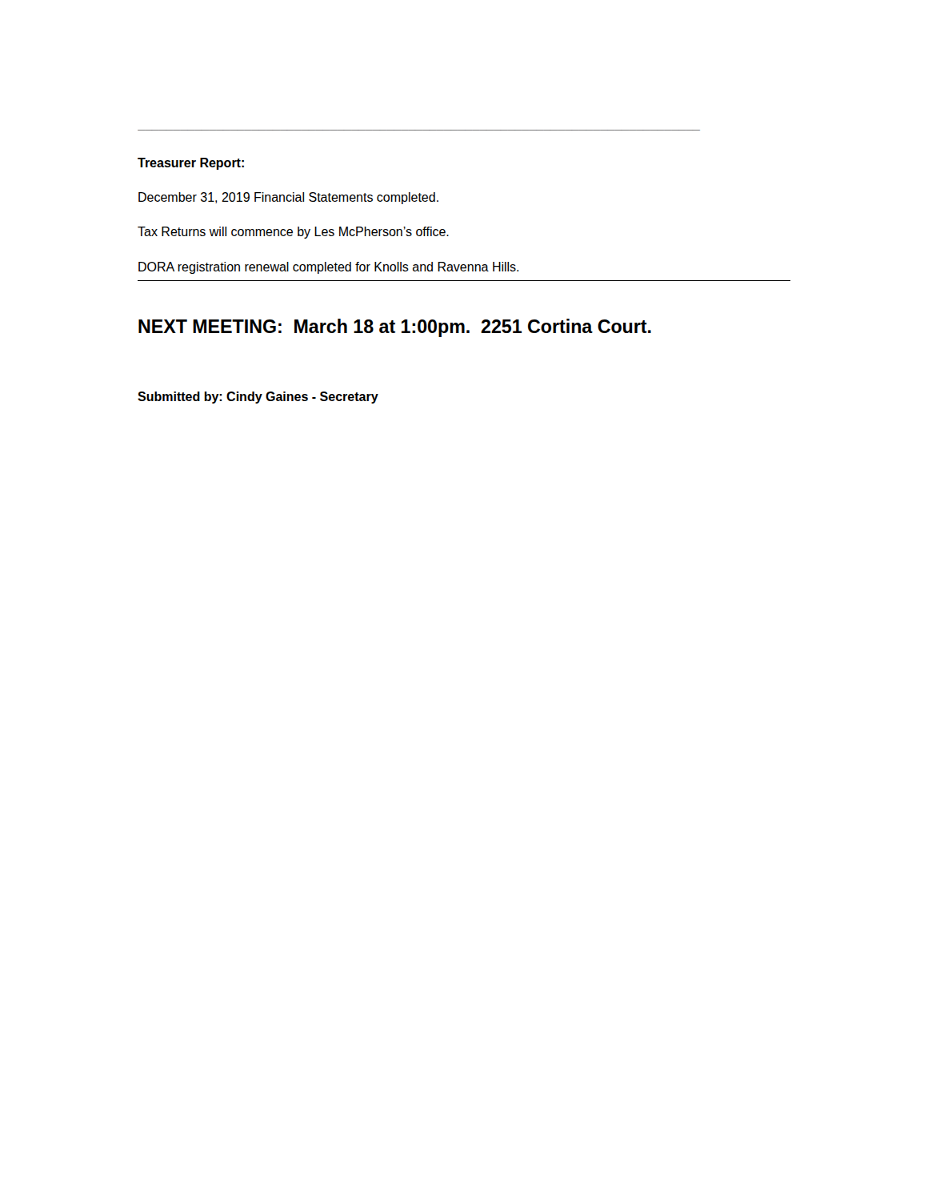_______________________________________________________________________________
Treasurer Report:
December 31, 2019 Financial Statements completed.
Tax Returns will commence by Les McPherson’s office.
DORA registration renewal completed for Knolls and Ravenna Hills.
NEXT MEETING: March 18 at 1:00pm. 2251 Cortina Court.
Submitted by: Cindy Gaines - Secretary